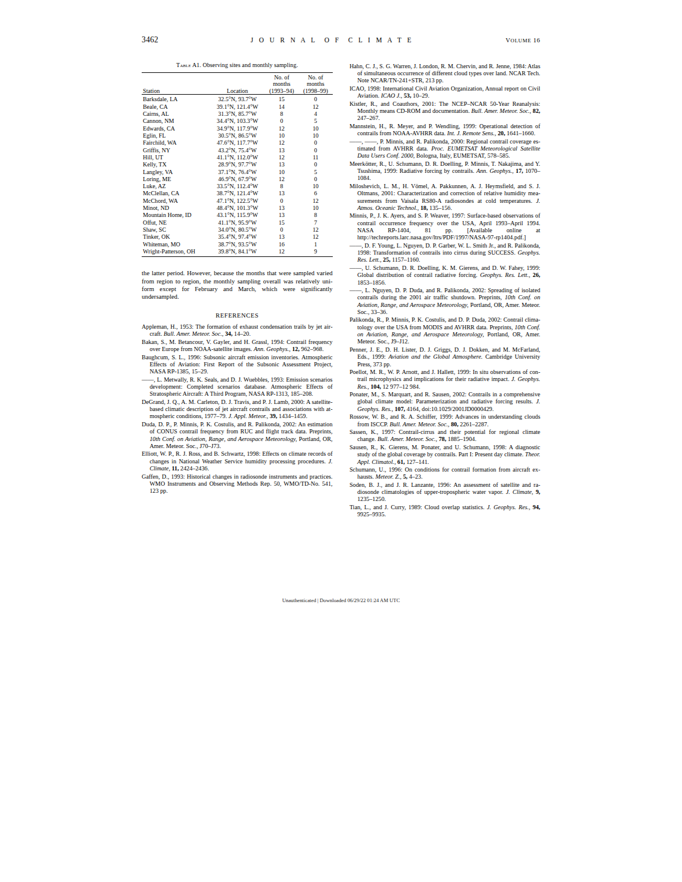3462
J O U R N A L O F C L I M A T E
VOLUME 16
Table A1. Observing sites and monthly sampling.
| | | No. of months | No. of months |
| --- | --- | --- | --- |
| Station | Location | (1993–94) | (1998–99) |
| Barksdale, LA | 32.5°N, 93.7°W | 15 | 0 |
| Beale, CA | 39.1°N, 121.4°W | 14 | 12 |
| Cairns, AL | 31.3°N, 85.7°W | 8 | 4 |
| Cannon, NM | 34.4°N, 103.3°W | 0 | 5 |
| Edwards, CA | 34.9°N, 117.9°W | 12 | 10 |
| Eglin, FL | 30.5°N, 86.5°W | 10 | 10 |
| Fairchild, WA | 47.6°N, 117.7°W | 12 | 0 |
| Griffis, NY | 43.2°N, 75.4°W | 13 | 0 |
| Hill, UT | 41.1°N, 112.0°W | 12 | 11 |
| Kelly, TX | 28.9°N, 97.7°W | 13 | 0 |
| Langley, VA | 37.1°N, 76.4°W | 10 | 5 |
| Loring, ME | 46.9°N, 67.9°W | 12 | 0 |
| Luke, AZ | 33.5°N, 112.4°W | 8 | 10 |
| McClellan, CA | 38.7°N, 121.4°W | 13 | 6 |
| McChord, WA | 47.1°N, 122.5°W | 0 | 12 |
| Minot, ND | 48.4°N, 101.3°W | 13 | 10 |
| Mountain Home, ID | 43.1°N, 115.9°W | 13 | 8 |
| Offut, NE | 41.1°N, 95.9°W | 15 | 7 |
| Shaw, SC | 34.0°N, 80.5°W | 0 | 12 |
| Tinker, OK | 35.4°N, 97.4°W | 13 | 12 |
| Whiteman, MO | 38.7°N, 93.5°W | 16 | 1 |
| Wright-Patterson, OH | 39.8°N, 84.1°W | 12 | 9 |
the latter period. However, because the months that were sampled varied from region to region, the monthly sampling overall was relatively uniform except for February and March, which were significantly undersampled.
REFERENCES
Appleman, H., 1953: The formation of exhaust condensation trails by jet aircraft. Bull. Amer. Meteor. Soc., 34, 14–20.
Bakan, S., M. Betancour, V. Gayler, and H. Grassl, 1994: Contrail frequency over Europe from NOAA-satellite images. Ann. Geophys., 12, 962–968.
Baughcum, S. L., 1996: Subsonic aircraft emission inventories. Atmospheric Effects of Aviation: First Report of the Subsonic Assessment Project, NASA RP-1385, 15–29.
——, L. Metwally, R. K. Seals, and D. J. Wuebbles, 1993: Emission scenarios development: Completed scenarios database. Atmospheric Effects of Stratospheric Aircraft: A Third Program, NASA RP-1313, 185–208.
DeGrand, J. Q., A. M. Carleton, D. J. Travis, and P. J. Lamb, 2000: A satellite-based climatic description of jet aircraft contrails and associations with atmospheric conditions, 1977–79. J. Appl. Meteor., 39, 1434–1459.
Duda, D. P., P. Minnis, P. K. Costulis, and R. Palikonda, 2002: An estimation of CONUS contrail frequency from RUC and flight track data. Preprints, 10th Conf. on Aviation, Range, and Aerospace Meteorology, Portland, OR, Amer. Meteor. Soc., J70–J73.
Elliott, W. P., R. J. Ross, and B. Schwartz, 1998: Effects on climate records of changes in National Weather Service humidity processing procedures. J. Climate, 11, 2424–2436.
Gaffen, D., 1993: Historical changes in radiosonde instruments and practices. WMO Instruments and Observing Methods Rep. 50, WMO/TD-No. 541, 123 pp.
Hahn, C. J., S. G. Warren, J. London, R. M. Chervin, and R. Jenne, 1984: Atlas of simultaneous occurrence of different cloud types over land. NCAR Tech. Note NCAR/TN-241+STR, 213 pp.
ICAO, 1998: International Civil Aviation Organization, Annual report on Civil Aviation. ICAO J., 53, 10–29.
Kistler, R., and Coauthors, 2001: The NCEP–NCAR 50-Year Reanalysis: Monthly means CD-ROM and documentation. Bull. Amer. Meteor. Soc., 82, 247–267.
Mannstein, H., R. Meyer, and P. Wendling, 1999: Operational detection of contrails from NOAA-AVHRR data. Int. J. Remote Sens., 20, 1641–1660.
——, ——, P. Minnis, and R. Palikonda, 2000: Regional contrail coverage estimated from AVHRR data. Proc. EUMETSAT Meteorological Satellite Data Users Conf. 2000, Bologna, Italy, EUMETSAT, 578–585.
Meerkötter, R., U. Schumann, D. R. Doelling, P. Minnis, T. Nakajima, and Y. Tsushima, 1999: Radiative forcing by contrails. Ann. Geophys., 17, 1070–1084.
Miloshevich, L. M., H. Vömel, A. Pakkunnen, A. J. Heymsfield, and S. J. Oltmans, 2001: Characterization and correction of relative humidity measurements from Vaisala RS80-A radiosondes at cold temperatures. J. Atmos. Oceanic Technol., 18, 135–156.
Minnis, P., J. K. Ayers, and S. P. Weaver, 1997: Surface-based observations of contrail occurrence frequency over the USA, April 1993–April 1994. NASA RP-1404, 81 pp. [Available online at http://techreports.larc.nasa.gov/ltrs/PDF/1997/NASA-97-rp1404.pdf.]
——, D. F. Young, L. Nguyen, D. P. Garber, W. L. Smith Jr., and R. Palikonda, 1998: Transformation of contrails into cirrus during SUCCESS. Geophys. Res. Lett., 25, 1157–1160.
——, U. Schumann, D. R. Doelling, K. M. Gierens, and D. W. Fahey, 1999: Global distribution of contrail radiative forcing. Geophys. Res. Lett., 26, 1853–1856.
——, L. Nguyen, D. P. Duda, and R. Palikonda, 2002: Spreading of isolated contrails during the 2001 air traffic shutdown. Preprints, 10th Conf. on Aviation, Range, and Aerospace Meteorology, Portland, OR, Amer. Meteor. Soc., 33–36.
Palikonda, R., P. Minnis, P. K. Costulis, and D. P. Duda, 2002: Contrail climatology over the USA from MODIS and AVHRR data. Preprints, 10th Conf. on Aviation, Range, and Aerospace Meteorology, Portland, OR, Amer. Meteor. Soc., J9–J12.
Penner, J. E., D. H. Lister, D. J. Griggs, D. J. Dokken, and M. McFarland, Eds., 1999: Aviation and the Global Atmosphere. Cambridge University Press, 373 pp.
Poellot, M. R., W. P. Arnott, and J. Hallett, 1999: In situ observations of contrail microphysics and implications for their radiative impact. J. Geophys. Res., 104, 12 977–12 984.
Ponater, M., S. Marquart, and R. Sausen, 2002: Contrails in a comprehensive global climate model: Parameterization and radiative forcing results. J. Geophys. Res., 107, 4164, doi:10.1029/2001JD0000429.
Rossow, W. B., and R. A. Schiffer, 1999: Advances in understanding clouds from ISCCP. Bull. Amer. Meteor. Soc., 80, 2261–2287.
Sassen, K., 1997: Contrail-cirrus and their potential for regional climate change. Bull. Amer. Meteor. Soc., 78, 1885–1904.
Sausen, R., K. Gierens, M. Ponater, and U. Schumann, 1998: A diagnostic study of the global coverage by contrails. Part I: Present day climate. Theor. Appl. Climatol., 61, 127–141.
Schumann, U., 1996: On conditions for contrail formation from aircraft exhausts. Meteor. Z., 5, 4–23.
Soden, B. J., and J. R. Lanzante, 1996: An assessment of satellite and radiosonde climatologies of upper-tropospheric water vapor. J. Climate, 9, 1235–1250.
Tian, L., and J. Curry, 1989: Cloud overlap statistics. J. Geophys. Res., 94, 9925–9935.
Unauthenticated | Downloaded 06/29/22 01:24 AM UTC